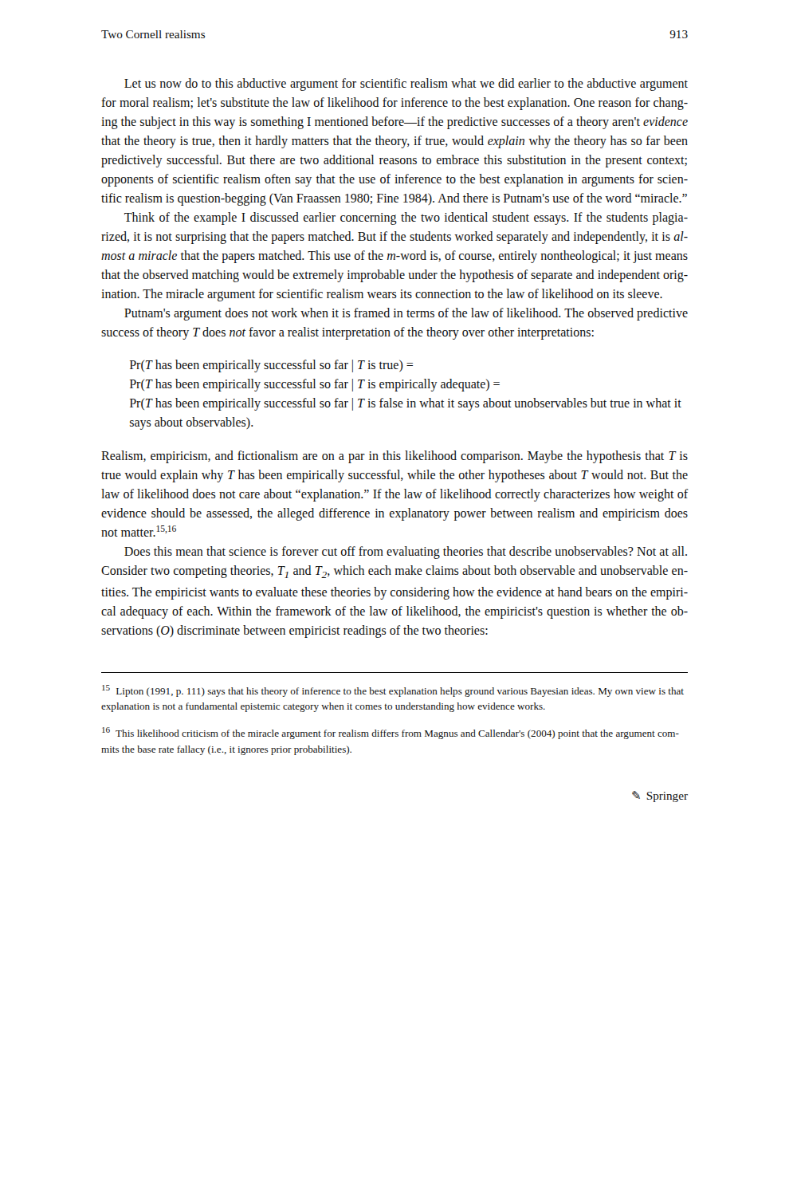Two Cornell realisms 913
Let us now do to this abductive argument for scientific realism what we did earlier to the abductive argument for moral realism; let's substitute the law of likelihood for inference to the best explanation. One reason for changing the subject in this way is something I mentioned before—if the predictive successes of a theory aren't evidence that the theory is true, then it hardly matters that the theory, if true, would explain why the theory has so far been predictively successful. But there are two additional reasons to embrace this substitution in the present context; opponents of scientific realism often say that the use of inference to the best explanation in arguments for scientific realism is question-begging (Van Fraassen 1980; Fine 1984). And there is Putnam's use of the word “miracle.”
Think of the example I discussed earlier concerning the two identical student essays. If the students plagiarized, it is not surprising that the papers matched. But if the students worked separately and independently, it is almost a miracle that the papers matched. This use of the m-word is, of course, entirely nontheological; it just means that the observed matching would be extremely improbable under the hypothesis of separate and independent origination. The miracle argument for scientific realism wears its connection to the law of likelihood on its sleeve.
Putnam's argument does not work when it is framed in terms of the law of likelihood. The observed predictive success of theory T does not favor a realist interpretation of the theory over other interpretations:
Pr(T has been empirically successful so far | T is true) =
Pr(T has been empirically successful so far | T is empirically adequate) =
Pr(T has been empirically successful so far | T is false in what it says about unobservables but true in what it says about observables).
Realism, empiricism, and fictionalism are on a par in this likelihood comparison. Maybe the hypothesis that T is true would explain why T has been empirically successful, while the other hypotheses about T would not. But the law of likelihood does not care about “explanation.” If the law of likelihood correctly characterizes how weight of evidence should be assessed, the alleged difference in explanatory power between realism and empiricism does not matter.15,16
Does this mean that science is forever cut off from evaluating theories that describe unobservables? Not at all. Consider two competing theories, T1 and T2, which each make claims about both observable and unobservable entities. The empiricist wants to evaluate these theories by considering how the evidence at hand bears on the empirical adequacy of each. Within the framework of the law of likelihood, the empiricist's question is whether the observations (O) discriminate between empiricist readings of the two theories:
15 Lipton (1991, p. 111) says that his theory of inference to the best explanation helps ground various Bayesian ideas. My own view is that explanation is not a fundamental epistemic category when it comes to understanding how evidence works.
16 This likelihood criticism of the miracle argument for realism differs from Magnus and Callendar's (2004) point that the argument commits the base rate fallacy (i.e., it ignores prior probabilities).
✎Springer